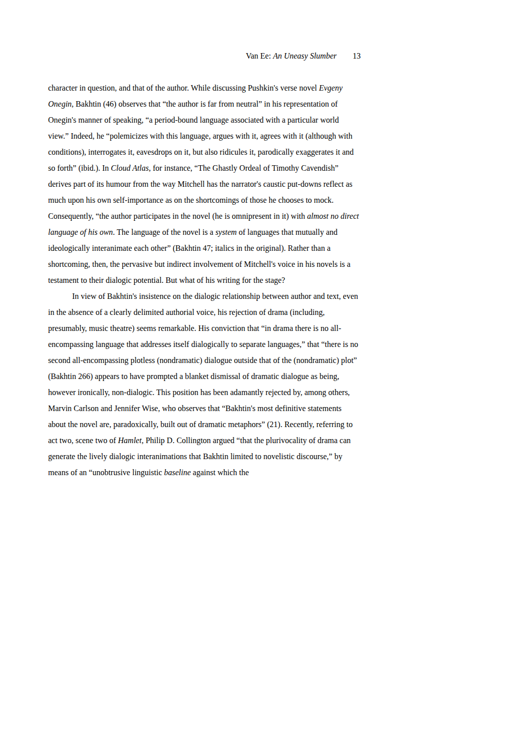Van Ee: An Uneasy Slumber13
character in question, and that of the author. While discussing Pushkin's verse novel Evgeny Onegin, Bakhtin (46) observes that “the author is far from neutral” in his representation of Onegin's manner of speaking, “a period-bound language associated with a particular world view.” Indeed, he “polemicizes with this language, argues with it, agrees with it (although with conditions), interrogates it, eavesdrops on it, but also ridicules it, parodically exaggerates it and so forth” (ibid.). In Cloud Atlas, for instance, “The Ghastly Ordeal of Timothy Cavendish” derives part of its humour from the way Mitchell has the narrator's caustic put-downs reflect as much upon his own self-importance as on the shortcomings of those he chooses to mock. Consequently, “the author participates in the novel (he is omnipresent in it) with almost no direct language of his own. The language of the novel is a system of languages that mutually and ideologically interanimate each other” (Bakhtin 47; italics in the original). Rather than a shortcoming, then, the pervasive but indirect involvement of Mitchell's voice in his novels is a testament to their dialogic potential. But what of his writing for the stage?
In view of Bakhtin's insistence on the dialogic relationship between author and text, even in the absence of a clearly delimited authorial voice, his rejection of drama (including, presumably, music theatre) seems remarkable. His conviction that “in drama there is no all-encompassing language that addresses itself dialogically to separate languages,” that “there is no second all-encompassing plotless (nondramatic) dialogue outside that of the (nondramatic) plot” (Bakhtin 266) appears to have prompted a blanket dismissal of dramatic dialogue as being, however ironically, non-dialogic. This position has been adamantly rejected by, among others, Marvin Carlson and Jennifer Wise, who observes that “Bakhtin's most definitive statements about the novel are, paradoxically, built out of dramatic metaphors” (21). Recently, referring to act two, scene two of Hamlet, Philip D. Collington argued “that the plurivocality of drama can generate the lively dialogic interanimations that Bakhtin limited to novelistic discourse,” by means of an “unobtrusive linguistic baseline against which the